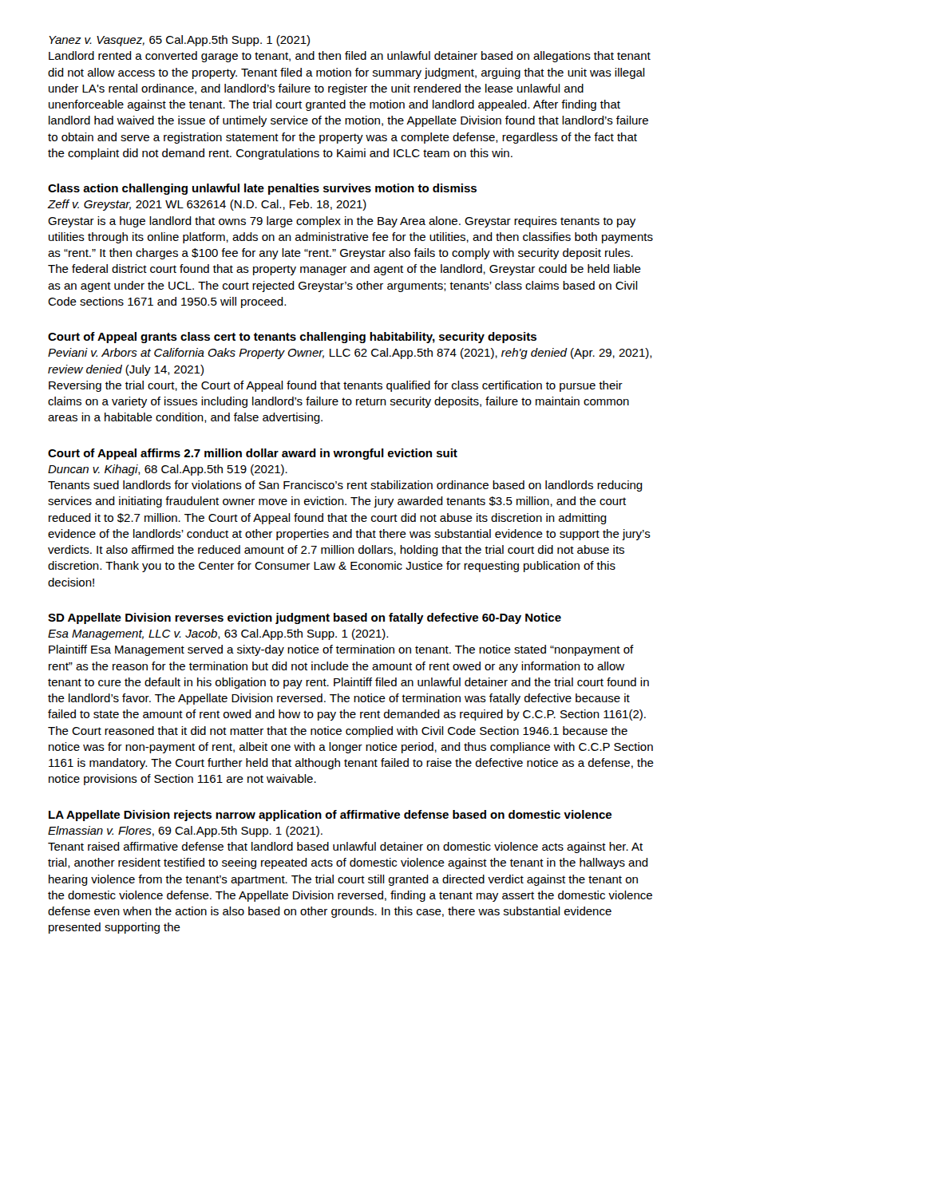Yanez v. Vasquez, 65 Cal.App.5th Supp. 1 (2021)
Landlord rented a converted garage to tenant, and then filed an unlawful detainer based on allegations that tenant did not allow access to the property. Tenant filed a motion for summary judgment, arguing that the unit was illegal under LA's rental ordinance, and landlord’s failure to register the unit rendered the lease unlawful and unenforceable against the tenant. The trial court granted the motion and landlord appealed. After finding that landlord had waived the issue of untimely service of the motion, the Appellate Division found that landlord’s failure to obtain and serve a registration statement for the property was a complete defense, regardless of the fact that the complaint did not demand rent. Congratulations to Kaimi and ICLC team on this win.
Class action challenging unlawful late penalties survives motion to dismiss
Zeff v. Greystar, 2021 WL 632614 (N.D. Cal., Feb. 18, 2021)
Greystar is a huge landlord that owns 79 large complex in the Bay Area alone. Greystar requires tenants to pay utilities through its online platform, adds on an administrative fee for the utilities, and then classifies both payments as “rent.” It then charges a $100 fee for any late “rent.” Greystar also fails to comply with security deposit rules. The federal district court found that as property manager and agent of the landlord, Greystar could be held liable as an agent under the UCL. The court rejected Greystar’s other arguments; tenants’ class claims based on Civil Code sections 1671 and 1950.5 will proceed.
Court of Appeal grants class cert to tenants challenging habitability, security deposits
Peviani v. Arbors at California Oaks Property Owner, LLC 62 Cal.App.5th 874 (2021), reh'g denied (Apr. 29, 2021), review denied (July 14, 2021)
Reversing the trial court, the Court of Appeal found that tenants qualified for class certification to pursue their claims on a variety of issues including landlord’s failure to return security deposits, failure to maintain common areas in a habitable condition, and false advertising.
Court of Appeal affirms 2.7 million dollar award in wrongful eviction suit
Duncan v. Kihagi, 68 Cal.App.5th 519 (2021).
Tenants sued landlords for violations of San Francisco’s rent stabilization ordinance based on landlords reducing services and initiating fraudulent owner move in eviction. The jury awarded tenants $3.5 million, and the court reduced it to $2.7 million. The Court of Appeal found that the court did not abuse its discretion in admitting evidence of the landlords’ conduct at other properties and that there was substantial evidence to support the jury’s verdicts. It also affirmed the reduced amount of 2.7 million dollars, holding that the trial court did not abuse its discretion. Thank you to the Center for Consumer Law & Economic Justice for requesting publication of this decision!
SD Appellate Division reverses eviction judgment based on fatally defective 60-Day Notice
Esa Management, LLC v. Jacob, 63 Cal.App.5th Supp. 1 (2021).
Plaintiff Esa Management served a sixty-day notice of termination on tenant. The notice stated “nonpayment of rent” as the reason for the termination but did not include the amount of rent owed or any information to allow tenant to cure the default in his obligation to pay rent. Plaintiff filed an unlawful detainer and the trial court found in the landlord’s favor. The Appellate Division reversed. The notice of termination was fatally defective because it failed to state the amount of rent owed and how to pay the rent demanded as required by C.C.P. Section 1161(2). The Court reasoned that it did not matter that the notice complied with Civil Code Section 1946.1 because the notice was for non-payment of rent, albeit one with a longer notice period, and thus compliance with C.C.P Section 1161 is mandatory. The Court further held that although tenant failed to raise the defective notice as a defense, the notice provisions of Section 1161 are not waivable.
LA Appellate Division rejects narrow application of affirmative defense based on domestic violence
Elmassian v. Flores, 69 Cal.App.5th Supp. 1 (2021).
Tenant raised affirmative defense that landlord based unlawful detainer on domestic violence acts against her. At trial, another resident testified to seeing repeated acts of domestic violence against the tenant in the hallways and hearing violence from the tenant’s apartment. The trial court still granted a directed verdict against the tenant on the domestic violence defense. The Appellate Division reversed, finding a tenant may assert the domestic violence defense even when the action is also based on other grounds. In this case, there was substantial evidence presented supporting the